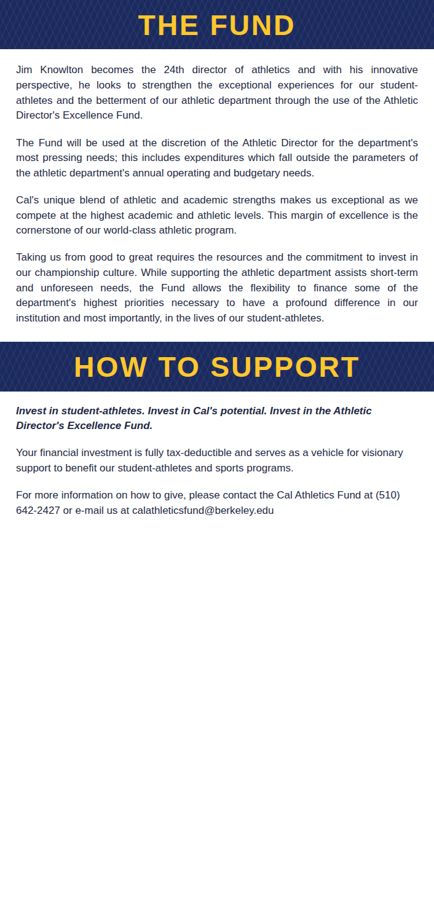The Fund
Jim Knowlton becomes the 24th director of athletics and with his innovative perspective, he looks to strengthen the exceptional experiences for our student-athletes and the betterment of our athletic department through the use of the Athletic Director's Excellence Fund.
The Fund will be used at the discretion of the Athletic Director for the department's most pressing needs; this includes expenditures which fall outside the parameters of the athletic department's annual operating and budgetary needs.
Cal's unique blend of athletic and academic strengths makes us exceptional as we compete at the highest academic and athletic levels. This margin of excellence is the cornerstone of our world-class athletic program.
Taking us from good to great requires the resources and the commitment to invest in our championship culture. While supporting the athletic department assists short-term and unforeseen needs, the Fund allows the flexibility to finance some of the department's highest priorities necessary to have a profound difference in our institution and most importantly, in the lives of our student-athletes.
How to Support
Invest in student-athletes. Invest in Cal's potential. Invest in the Athletic Director's Excellence Fund.
Your financial investment is fully tax-deductible and serves as a vehicle for visionary support to benefit our student-athletes and sports programs.
For more information on how to give, please contact the Cal Athletics Fund at (510) 642-2427 or e-mail us at calathleticsfund@berkeley.edu